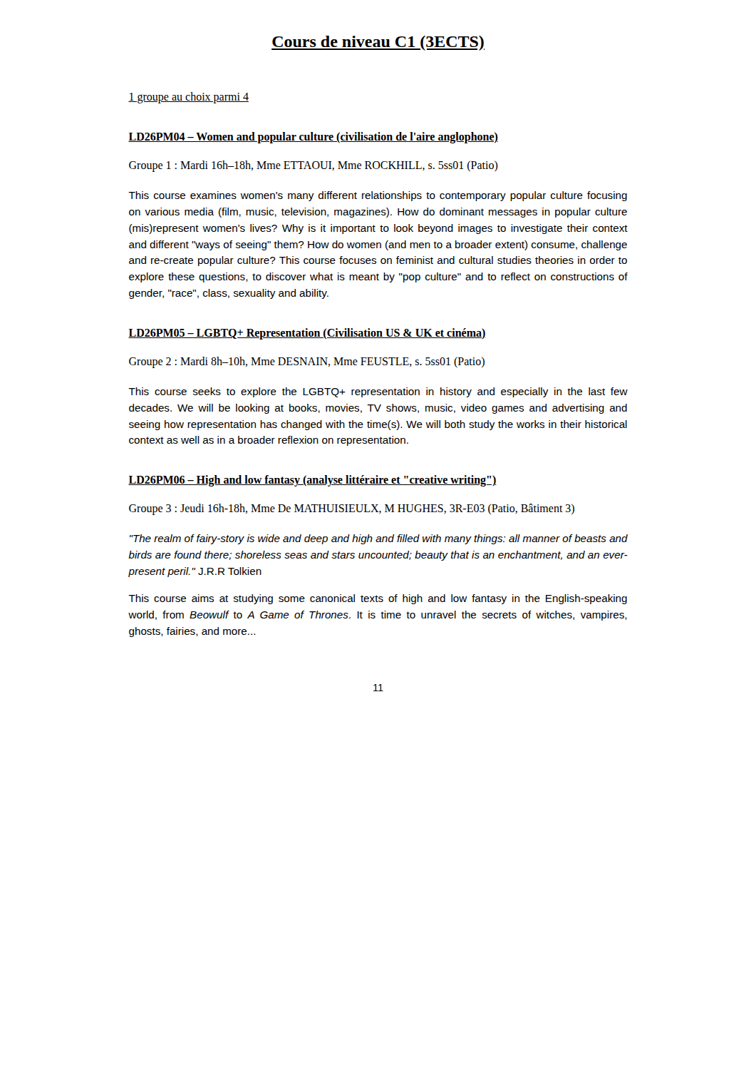Cours de niveau C1 (3ECTS)
1 groupe au choix parmi 4
LD26PM04 – Women and popular culture (civilisation de l'aire anglophone)
Groupe 1 : Mardi 16h–18h, Mme ETTAOUI, Mme ROCKHILL, s. 5ss01 (Patio)
This course examines women's many different relationships to contemporary popular culture focusing on various media (film, music, television, magazines). How do dominant messages in popular culture (mis)represent women's lives? Why is it important to look beyond images to investigate their context and different "ways of seeing" them? How do women (and men to a broader extent) consume, challenge and re-create popular culture? This course focuses on feminist and cultural studies theories in order to explore these questions, to discover what is meant by "pop culture" and to reflect on constructions of gender, "race", class, sexuality and ability.
LD26PM05 – LGBTQ+ Representation (Civilisation US & UK et cinéma)
Groupe 2 : Mardi 8h–10h, Mme DESNAIN, Mme FEUSTLE, s. 5ss01 (Patio)
This course seeks to explore the LGBTQ+ representation in history and especially in the last few decades. We will be looking at books, movies, TV shows, music, video games and advertising and seeing how representation has changed with the time(s). We will both study the works in their historical context as well as in a broader reflexion on representation.
LD26PM06 – High and low fantasy (analyse littéraire et "creative writing")
Groupe 3 : Jeudi 16h-18h, Mme De MATHUISIEULX, M HUGHES, 3R-E03 (Patio, Bâtiment 3)
"The realm of fairy-story is wide and deep and high and filled with many things: all manner of beasts and birds are found there; shoreless seas and stars uncounted; beauty that is an enchantment, and an ever-present peril." J.R.R Tolkien
This course aims at studying some canonical texts of high and low fantasy in the English-speaking world, from Beowulf to A Game of Thrones. It is time to unravel the secrets of witches, vampires, ghosts, fairies, and more...
11